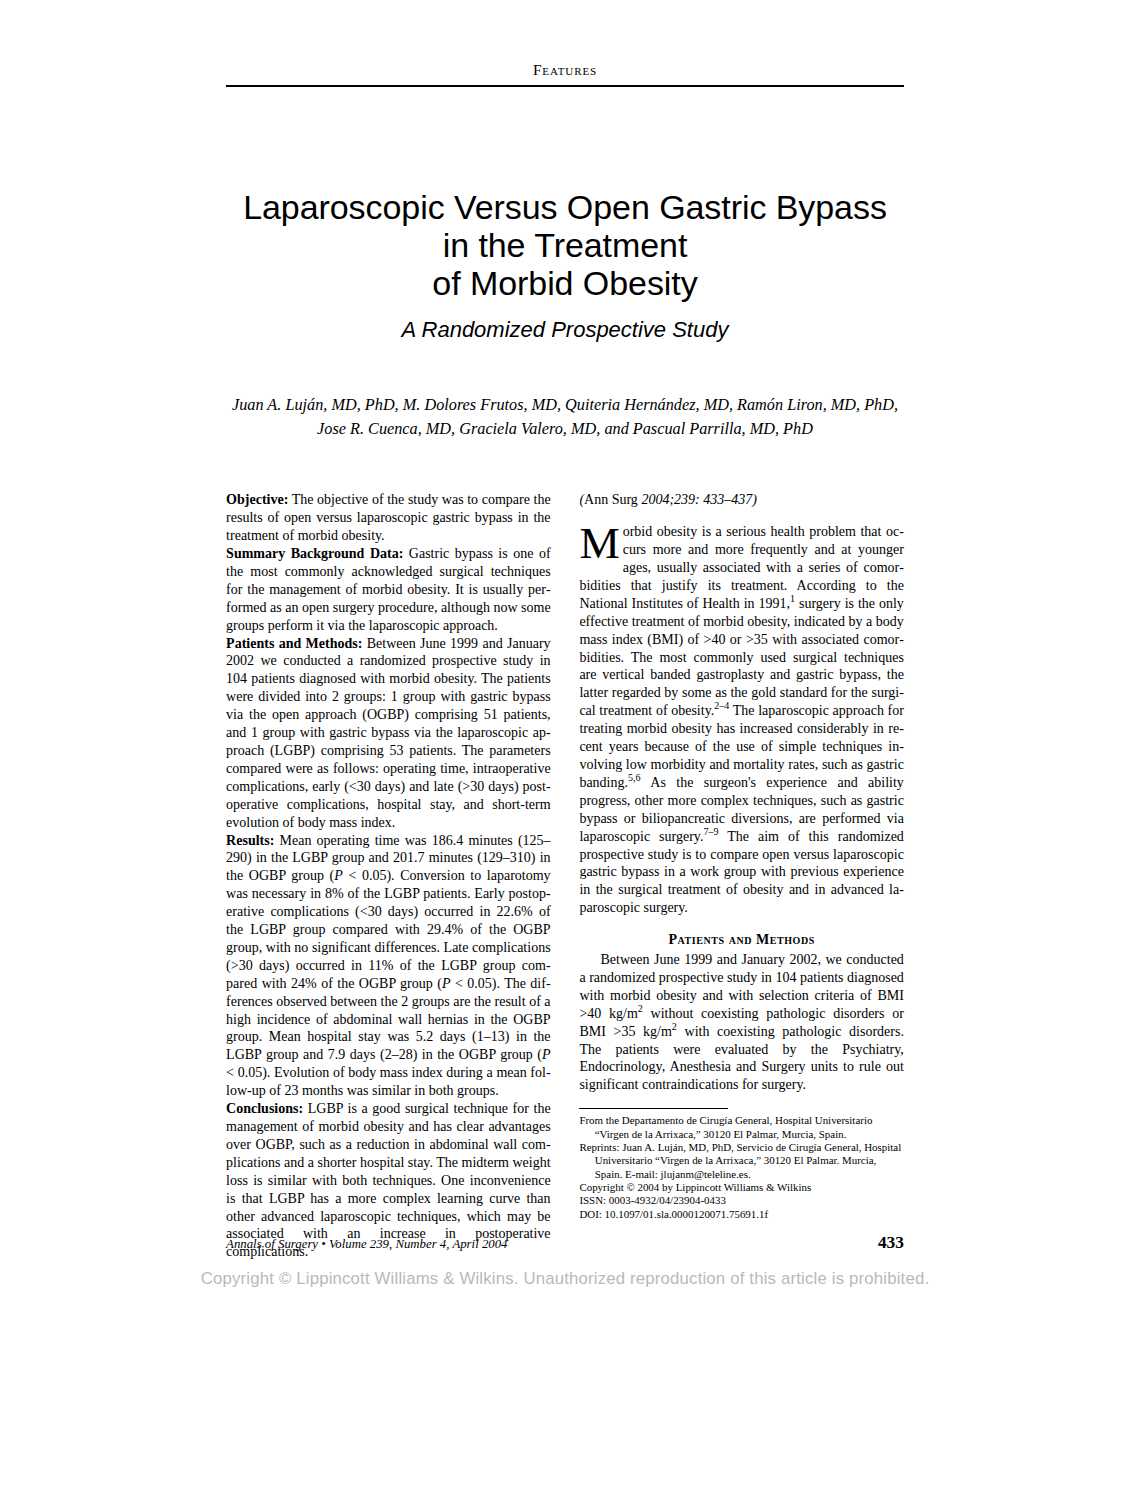Features
Laparoscopic Versus Open Gastric Bypass in the Treatment
of Morbid Obesity
A Randomized Prospective Study
Juan A. Luján, MD, PhD, M. Dolores Frutos, MD, Quiteria Hernández, MD, Ramón Liron, MD, PhD,
Jose R. Cuenca, MD, Graciela Valero, MD, and Pascual Parrilla, MD, PhD
Objective: The objective of the study was to compare the results of open versus laparoscopic gastric bypass in the treatment of morbid obesity.
Summary Background Data: Gastric bypass is one of the most commonly acknowledged surgical techniques for the management of morbid obesity. It is usually performed as an open surgery procedure, although now some groups perform it via the laparoscopic approach.
Patients and Methods: Between June 1999 and January 2002 we conducted a randomized prospective study in 104 patients diagnosed with morbid obesity. The patients were divided into 2 groups: 1 group with gastric bypass via the open approach (OGBP) comprising 51 patients, and 1 group with gastric bypass via the laparoscopic approach (LGBP) comprising 53 patients. The parameters compared were as follows: operating time, intraoperative complications, early (<30 days) and late (>30 days) postoperative complications, hospital stay, and short-term evolution of body mass index.
Results: Mean operating time was 186.4 minutes (125–290) in the LGBP group and 201.7 minutes (129–310) in the OGBP group (P < 0.05). Conversion to laparotomy was necessary in 8% of the LGBP patients. Early postoperative complications (<30 days) occurred in 22.6% of the LGBP group compared with 29.4% of the OGBP group, with no significant differences. Late complications (>30 days) occurred in 11% of the LGBP group compared with 24% of the OGBP group (P < 0.05). The differences observed between the 2 groups are the result of a high incidence of abdominal wall hernias in the OGBP group. Mean hospital stay was 5.2 days (1–13) in the LGBP group and 7.9 days (2–28) in the OGBP group (P < 0.05). Evolution of body mass index during a mean follow-up of 23 months was similar in both groups.
Conclusions: LGBP is a good surgical technique for the management of morbid obesity and has clear advantages over OGBP, such as a reduction in abdominal wall complications and a shorter hospital stay. The midterm weight loss is similar with both techniques. One inconvenience is that LGBP has a more complex learning curve than other advanced laparoscopic techniques, which may be associated with an increase in postoperative complications.
(Ann Surg 2004;239: 433–437)
Morbid obesity is a serious health problem that occurs more and more frequently and at younger ages, usually associated with a series of comorbidities that justify its treatment. According to the National Institutes of Health in 1991,1 surgery is the only effective treatment of morbid obesity, indicated by a body mass index (BMI) of >40 or >35 with associated comorbidities. The most commonly used surgical techniques are vertical banded gastroplasty and gastric bypass, the latter regarded by some as the gold standard for the surgical treatment of obesity.2–4 The laparoscopic approach for treating morbid obesity has increased considerably in recent years because of the use of simple techniques involving low morbidity and mortality rates, such as gastric banding.5,6 As the surgeon's experience and ability progress, other more complex techniques, such as gastric bypass or biliopancreatic diversions, are performed via laparoscopic surgery.7–9 The aim of this randomized prospective study is to compare open versus laparoscopic gastric bypass in a work group with previous experience in the surgical treatment of obesity and in advanced laparoscopic surgery.
Patients and Methods
Between June 1999 and January 2002, we conducted a randomized prospective study in 104 patients diagnosed with morbid obesity and with selection criteria of BMI >40 kg/m2 without coexisting pathologic disorders or BMI >35 kg/m2 with coexisting pathologic disorders. The patients were evaluated by the Psychiatry, Endocrinology, Anesthesia and Surgery units to rule out significant contraindications for surgery.
From the Departamento de Cirugía General, Hospital Universitario “Virgen de la Arrixaca,” 30120 El Palmar, Murcia, Spain.
Reprints: Juan A. Luján, MD, PhD, Servicio de Cirugía General, Hospital Universitario “Virgen de la Arrixaca,” 30120 El Palmar. Murcia, Spain. E-mail: jlujanm@teleline.es.
Copyright © 2004 by Lippincott Williams & Wilkins
ISSN: 0003-4932/04/23904-0433
DOI: 10.1097/01.sla.0000120071.75691.1f
Annals of Surgery • Volume 239, Number 4, April 2004
433
Copyright © Lippincott Williams & Wilkins. Unauthorized reproduction of this article is prohibited.